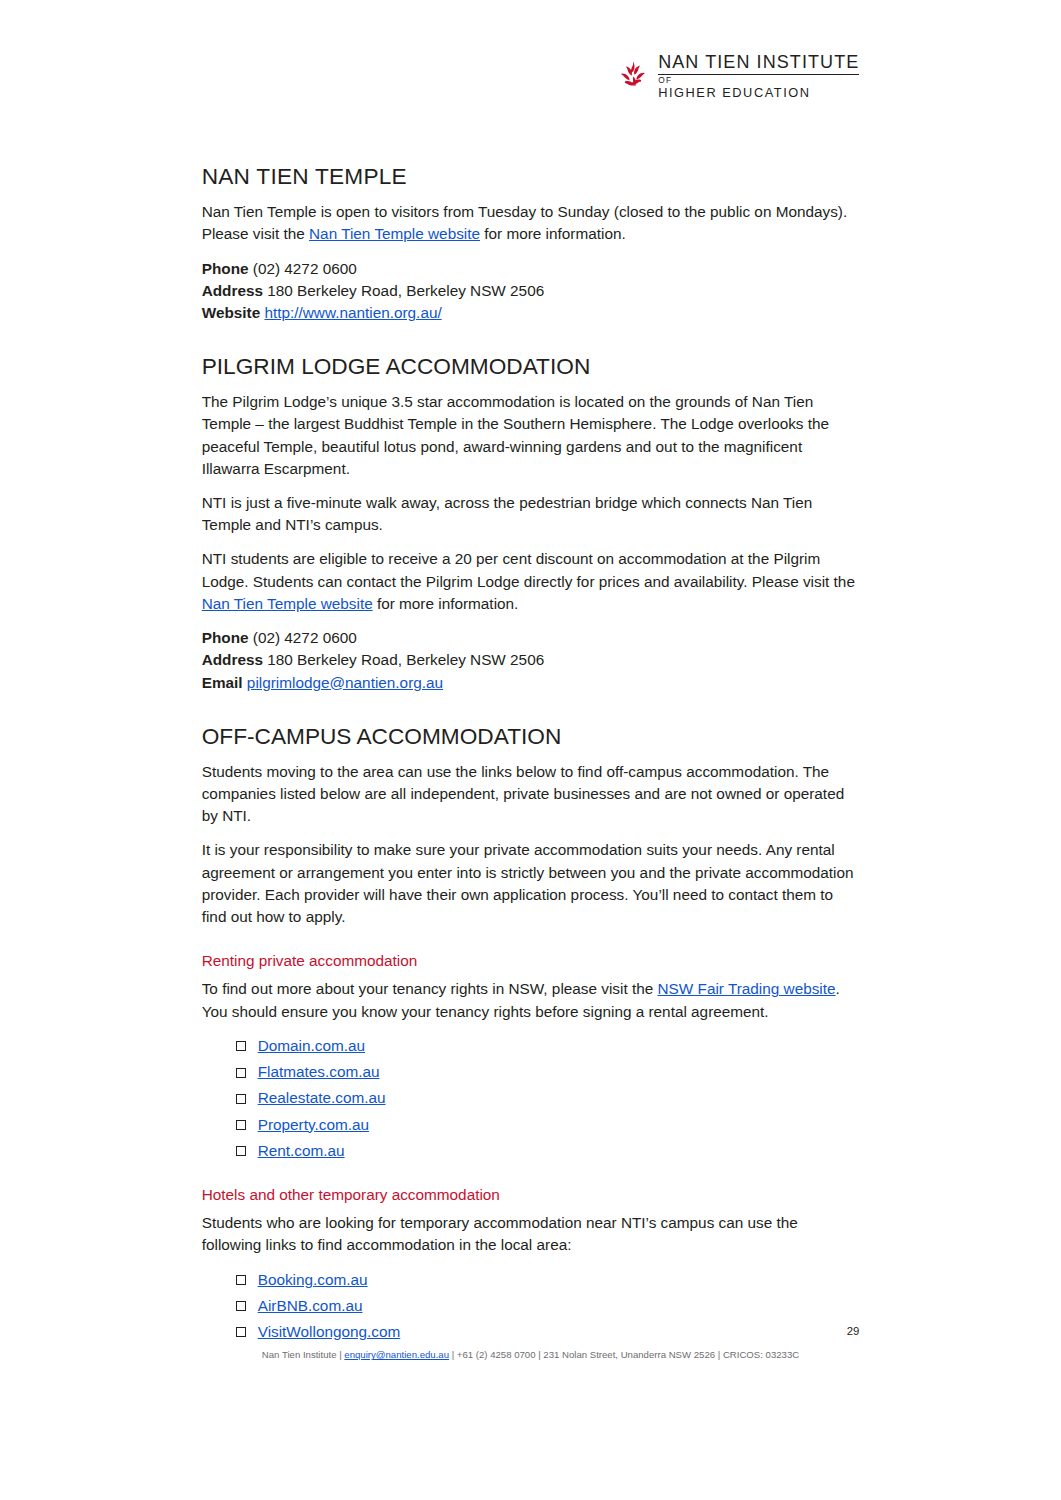NAN TIEN INSTITUTE
OF
HIGHER EDUCATION
NAN TIEN TEMPLE
Nan Tien Temple is open to visitors from Tuesday to Sunday (closed to the public on Mondays). Please visit the Nan Tien Temple website for more information.
Phone (02) 4272 0600
Address 180 Berkeley Road, Berkeley NSW 2506
Website http://www.nantien.org.au/
PILGRIM LODGE ACCOMMODATION
The Pilgrim Lodge’s unique 3.5 star accommodation is located on the grounds of Nan Tien Temple – the largest Buddhist Temple in the Southern Hemisphere. The Lodge overlooks the peaceful Temple, beautiful lotus pond, award-winning gardens and out to the magnificent Illawarra Escarpment.
NTI is just a five-minute walk away, across the pedestrian bridge which connects Nan Tien Temple and NTI’s campus.
NTI students are eligible to receive a 20 per cent discount on accommodation at the Pilgrim Lodge. Students can contact the Pilgrim Lodge directly for prices and availability. Please visit the Nan Tien Temple website for more information.
Phone (02) 4272 0600
Address 180 Berkeley Road, Berkeley NSW 2506
Email pilgrimlodge@nantien.org.au
OFF-CAMPUS ACCOMMODATION
Students moving to the area can use the links below to find off-campus accommodation. The companies listed below are all independent, private businesses and are not owned or operated by NTI.
It is your responsibility to make sure your private accommodation suits your needs. Any rental agreement or arrangement you enter into is strictly between you and the private accommodation provider. Each provider will have their own application process. You’ll need to contact them to find out how to apply.
Renting private accommodation
To find out more about your tenancy rights in NSW, please visit the NSW Fair Trading website. You should ensure you know your tenancy rights before signing a rental agreement.
Domain.com.au
Flatmates.com.au
Realestate.com.au
Property.com.au
Rent.com.au
Hotels and other temporary accommodation
Students who are looking for temporary accommodation near NTI’s campus can use the following links to find accommodation in the local area:
Booking.com.au
AirBNB.com.au
VisitWollongong.com
29
Nan Tien Institute | enquiry@nantien.edu.au | +61 (2) 4258 0700 | 231 Nolan Street, Unanderra NSW 2526 | CRICOS: 03233C